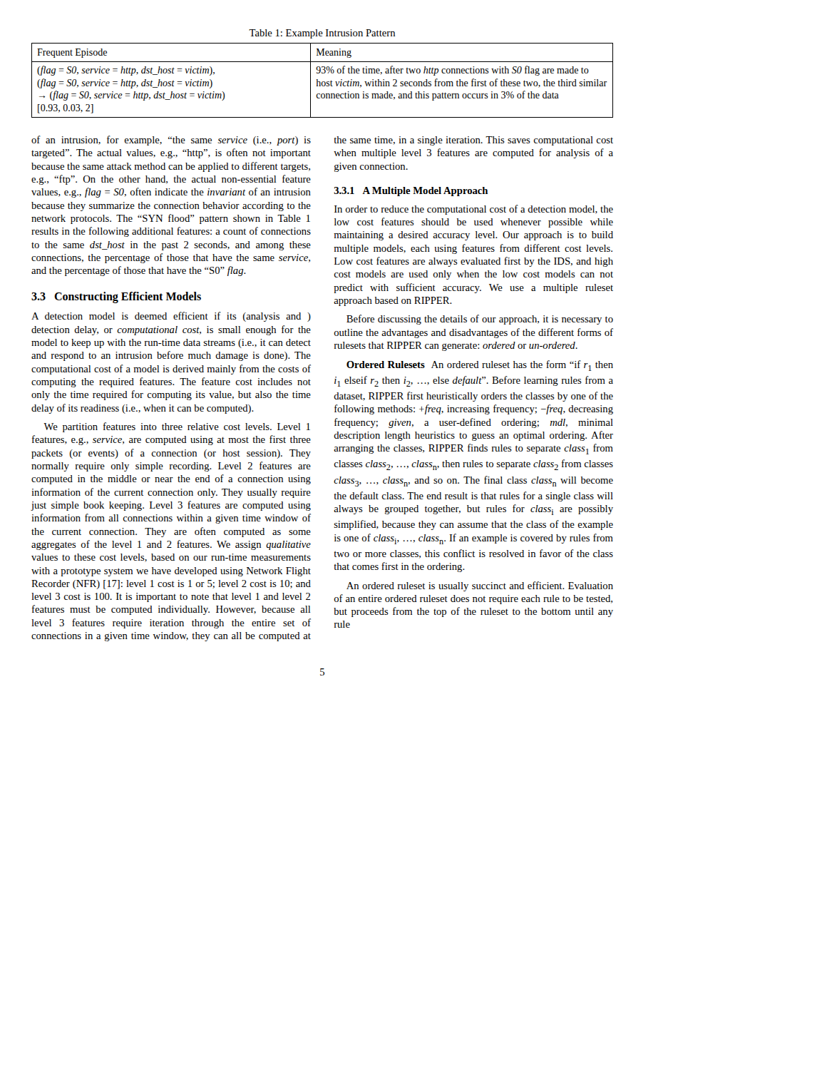Table 1: Example Intrusion Pattern
| Frequent Episode | Meaning |
| --- | --- |
| ( flag = S0 , service = http , dst_host = victim ), ( flag = S0 , service = http , dst_host = victim ) → ( flag = S0 , service = http , dst_host = victim ) [0.93, 0.03, 2] | 93% of the time, after two http connections with S0 flag are made to host victim , within 2 seconds from the first of these two, the third similar connection is made, and this pattern occurs in 3% of the data |
of an intrusion, for example, “the same service (i.e., port) is targeted”. The actual values, e.g., “http”, is often not important because the same attack method can be applied to different targets, e.g., “ftp”. On the other hand, the actual non-essential feature values, e.g., flag = S0, often indicate the invariant of an intrusion because they summarize the connection behavior according to the network protocols. The “SYN flood” pattern shown in Table 1 results in the following additional features: a count of connections to the same dst_host in the past 2 seconds, and among these connections, the percentage of those that have the same service, and the percentage of those that have the “S0” flag.
3.3 Constructing Efficient Models
A detection model is deemed efficient if its (analysis and ) detection delay, or computational cost, is small enough for the model to keep up with the run-time data streams (i.e., it can detect and respond to an intrusion before much damage is done). The computational cost of a model is derived mainly from the costs of computing the required features. The feature cost includes not only the time required for computing its value, but also the time delay of its readiness (i.e., when it can be computed).
We partition features into three relative cost levels. Level 1 features, e.g., service, are computed using at most the first three packets (or events) of a connection (or host session). They normally require only simple recording. Level 2 features are computed in the middle or near the end of a connection using information of the current connection only. They usually require just simple book keeping. Level 3 features are computed using information from all connections within a given time window of the current connection. They are often computed as some aggregates of the level 1 and 2 features. We assign qualitative values to these cost levels, based on our run-time measurements with a prototype system we have developed using Network Flight Recorder (NFR) [17]: level 1 cost is 1 or 5; level 2 cost is 10; and level 3 cost is 100. It is important to note that level 1 and level 2 features must be computed individually. However, because all level 3 features require iteration through the entire set of connections in a given time window, they can all be computed at the same time, in a single iteration. This saves computational cost when multiple level 3 features are computed for analysis of a given connection.
3.3.1 A Multiple Model Approach
In order to reduce the computational cost of a detection model, the low cost features should be used whenever possible while maintaining a desired accuracy level. Our approach is to build multiple models, each using features from different cost levels. Low cost features are always evaluated first by the IDS, and high cost models are used only when the low cost models can not predict with sufficient accuracy. We use a multiple ruleset approach based on RIPPER.
Before discussing the details of our approach, it is necessary to outline the advantages and disadvantages of the different forms of rulesets that RIPPER can generate: ordered or un-ordered.
Ordered Rulesets An ordered ruleset has the form “if r1 then i1 elseif r2 then i2, …, else default”. Before learning rules from a dataset, RIPPER first heuristically orders the classes by one of the following methods: +freq, increasing frequency; −freq, decreasing frequency; given, a user-defined ordering; mdl, minimal description length heuristics to guess an optimal ordering. After arranging the classes, RIPPER finds rules to separate class1 from classes class2, …, classn, then rules to separate class2 from classes class3, …, classn, and so on. The final class classn will become the default class. The end result is that rules for a single class will always be grouped together, but rules for classi are possibly simplified, because they can assume that the class of the example is one of classi, …, classn. If an example is covered by rules from two or more classes, this conflict is resolved in favor of the class that comes first in the ordering.
An ordered ruleset is usually succinct and efficient. Evaluation of an entire ordered ruleset does not require each rule to be tested, but proceeds from the top of the ruleset to the bottom until any rule
5